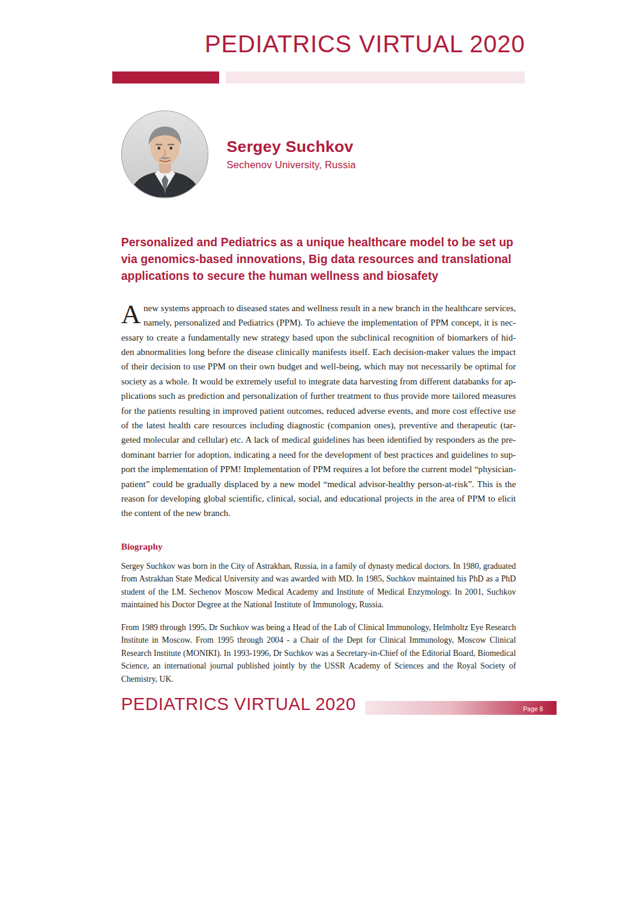PEDIATRICS VIRTUAL 2020
Sergey Suchkov
Sechenov University, Russia
Personalized and Pediatrics as a unique healthcare model to be set up via genomics-based innovations, Big data resources and translational applications to secure the human wellness and biosafety
Anew systems approach to diseased states and wellness result in a new branch in the healthcare services, namely, personalized and Pediatrics (PPM). To achieve the implementation of PPM concept, it is necessary to create a fundamentally new strategy based upon the subclinical recognition of biomarkers of hidden abnormalities long before the disease clinically manifests itself. Each decision-maker values the impact of their decision to use PPM on their own budget and well-being, which may not necessarily be optimal for society as a whole. It would be extremely useful to integrate data harvesting from different databanks for applications such as prediction and personalization of further treatment to thus provide more tailored measures for the patients resulting in improved patient outcomes, reduced adverse events, and more cost effective use of the latest health care resources including diagnostic (companion ones), preventive and therapeutic (targeted molecular and cellular) etc. A lack of medical guidelines has been identified by responders as the predominant barrier for adoption, indicating a need for the development of best practices and guidelines to support the implementation of PPM! Implementation of PPM requires a lot before the current model “physician-patient” could be gradually displaced by a new model “medical advisor-healthy person-at-risk”. This is the reason for developing global scientific, clinical, social, and educational projects in the area of PPM to elicit the content of the new branch.
Biography
Sergey Suchkov was born in the City of Astrakhan, Russia, in a family of dynasty medical doctors. In 1980, graduated from Astrakhan State Medical University and was awarded with MD. In 1985, Suchkov maintained his PhD as a PhD student of the I.M. Sechenov Moscow Medical Academy and Institute of Medical Enzymology. In 2001, Suchkov maintained his Doctor Degree at the National Institute of Immunology, Russia.
From 1989 through 1995, Dr Suchkov was being a Head of the Lab of Clinical Immunology, Helmholtz Eye Research Institute in Moscow. From 1995 through 2004 - a Chair of the Dept for Clinical Immunology, Moscow Clinical Research Institute (MONIKI). In 1993-1996, Dr Suchkov was a Secretary-in-Chief of the Editorial Board, Biomedical Science, an international journal published jointly by the USSR Academy of Sciences and the Royal Society of Chemistry, UK.
PEDIATRICS VIRTUAL 2020
Page 8